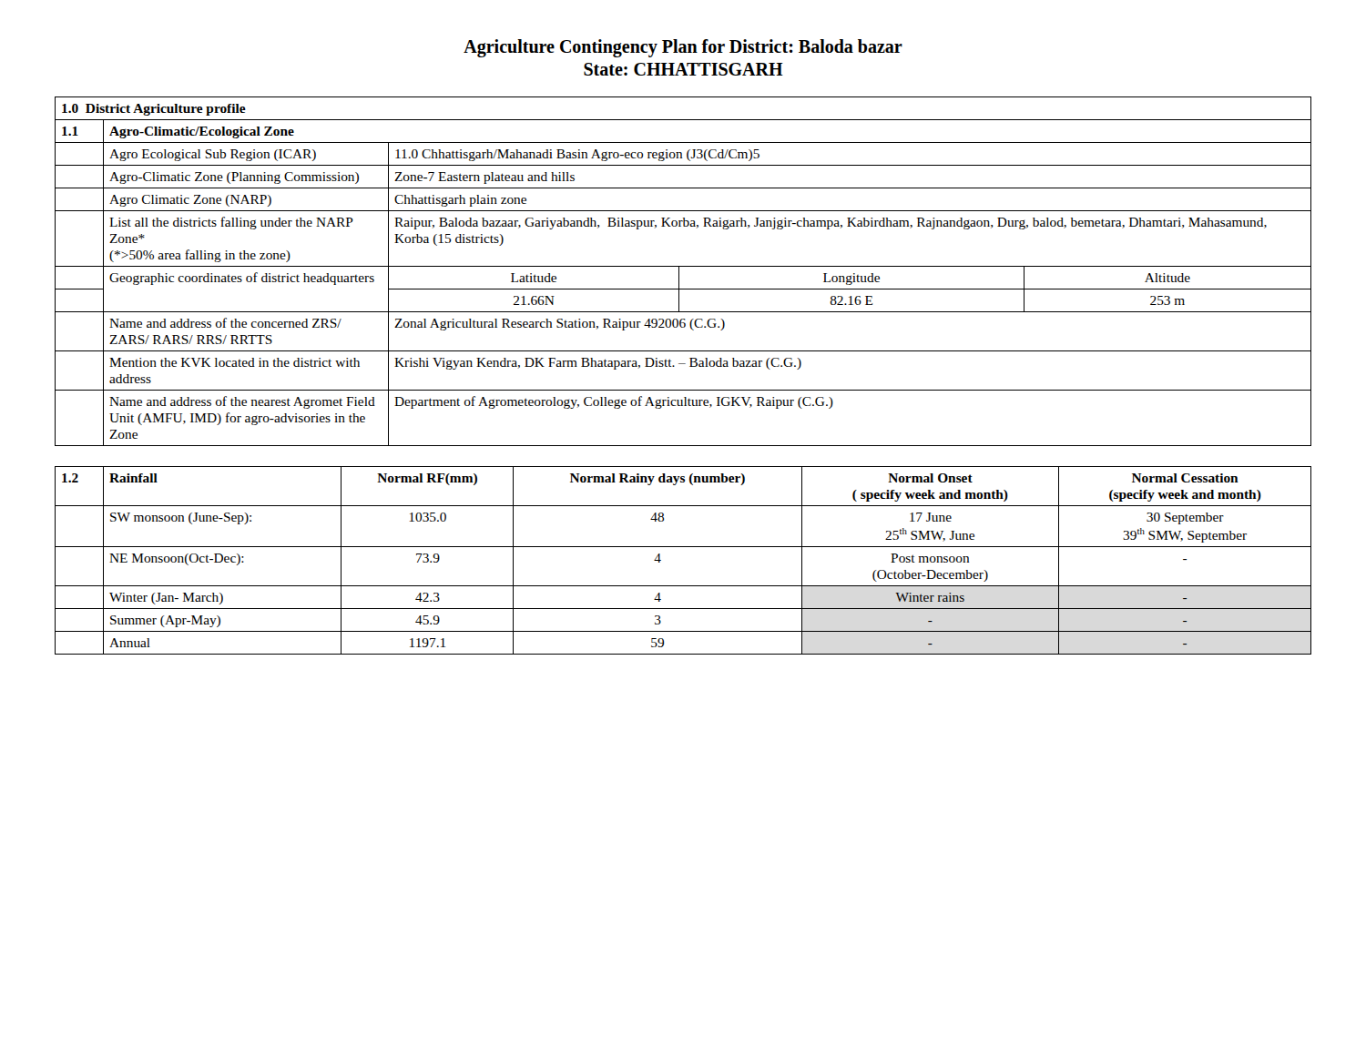Agriculture Contingency Plan for District: Baloda bazar
State: CHHATTISGARH
| 1.0 District Agriculture profile |
| 1.1 | Agro-Climatic/Ecological Zone |
| | Agro Ecological Sub Region (ICAR) | 11.0 Chhattisgarh/Mahanadi Basin Agro-eco region (J3(Cd/Cm)5 |
| | Agro-Climatic Zone (Planning Commission) | Zone-7 Eastern plateau and hills |
| | Agro Climatic Zone (NARP) | Chhattisgarh plain zone |
| | List all the districts falling under the NARP Zone* (*>50% area falling in the zone) | Raipur, Baloda bazaar, Gariyabandh, Bilaspur, Korba, Raigarh, Janjgir-champa, Kabirdham, Rajnandgaon, Durg, balod, bemetara, Dhamtari, Mahasamund, Korba (15 districts) |
| | Geographic coordinates of district headquarters | Latitude | Longitude | Altitude |
| | 21.66N | 82.16 E | 253 m |
| | Name and address of the concerned ZRS/ ZARS/ RARS/ RRS/ RRTTS | Zonal Agricultural Research Station, Raipur 492006 (C.G.) |
| | Mention the KVK located in the district with address | Krishi Vigyan Kendra, DK Farm Bhatapara, Distt. – Baloda bazar (C.G.) |
| | Name and address of the nearest Agromet Field Unit (AMFU, IMD) for agro-advisories in the Zone | Department of Agrometeorology, College of Agriculture, IGKV, Raipur (C.G.) |
| 1.2 | Rainfall | Normal RF(mm) | Normal Rainy days (number) | Normal Onset ( specify week and month) | Normal Cessation (specify week and month) |
| | SW monsoon (June-Sep): | 1035.0 | 48 | 17 June 25 th SMW, June | 30 September 39 th SMW, September |
| | NE Monsoon(Oct-Dec): | 73.9 | 4 | Post monsoon (October-December) | - |
| | Winter (Jan- March) | 42.3 | 4 | Winter rains | - |
| | Summer (Apr-May) | 45.9 | 3 | - | - |
| | Annual | 1197.1 | 59 | - | - |